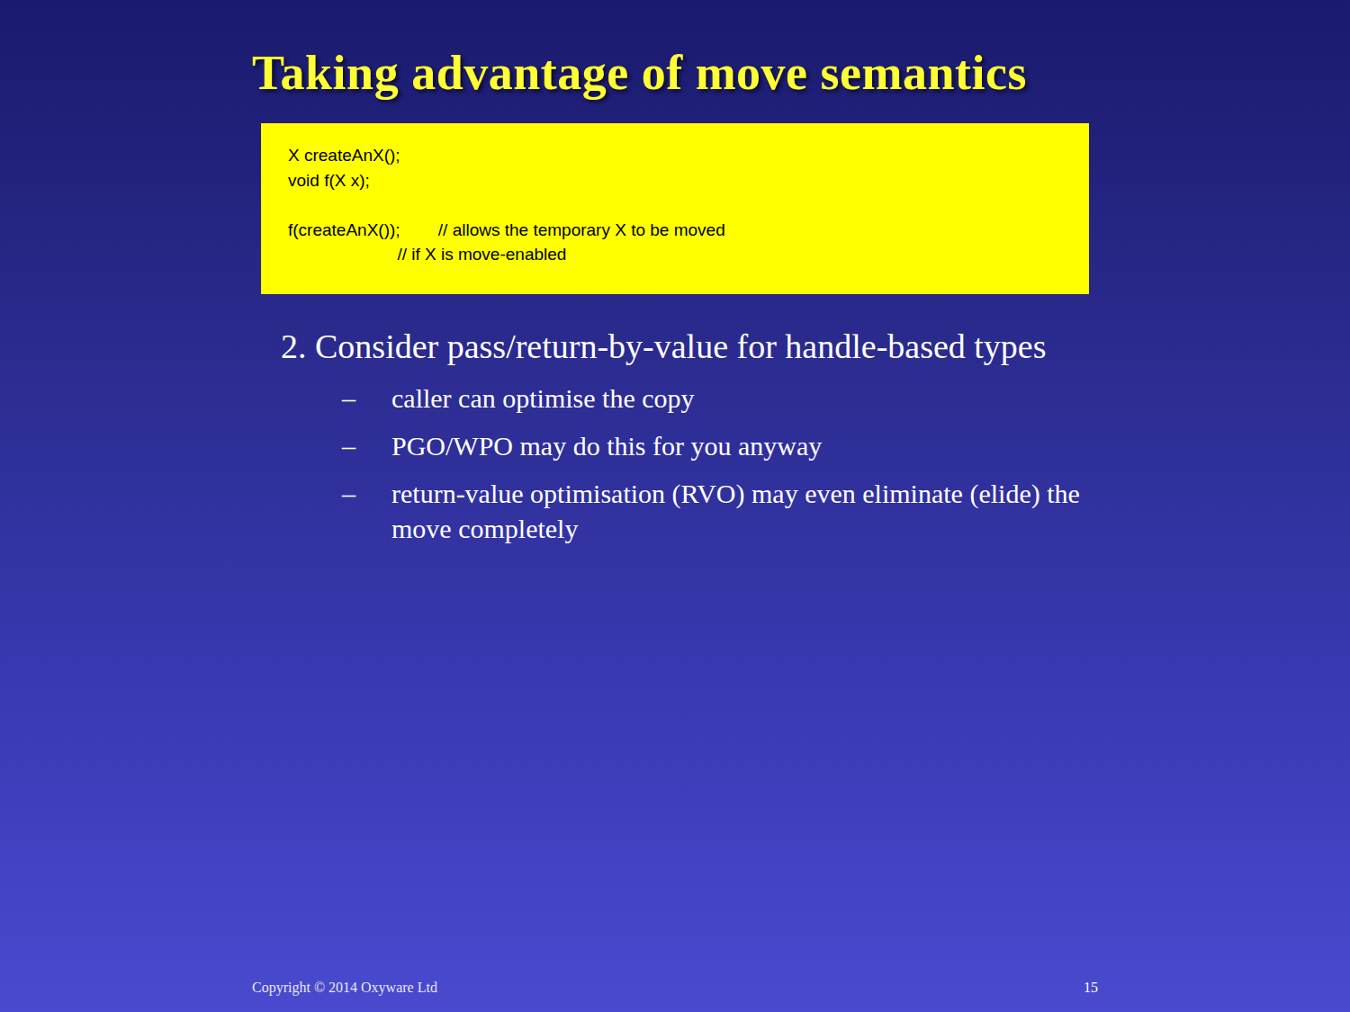Taking advantage of move semantics
X createAnX(); void f(X x); f(createAnX()); // allows the temporary X to be moved // if X is move-enabled
Consider pass/return-by-value for handle-based types
caller can optimise the copy
PGO/WPO may do this for you anyway
return-value optimisation (RVO) may even eliminate (elide) the move completely
Copyright © 2014 Oxyware Ltd 15